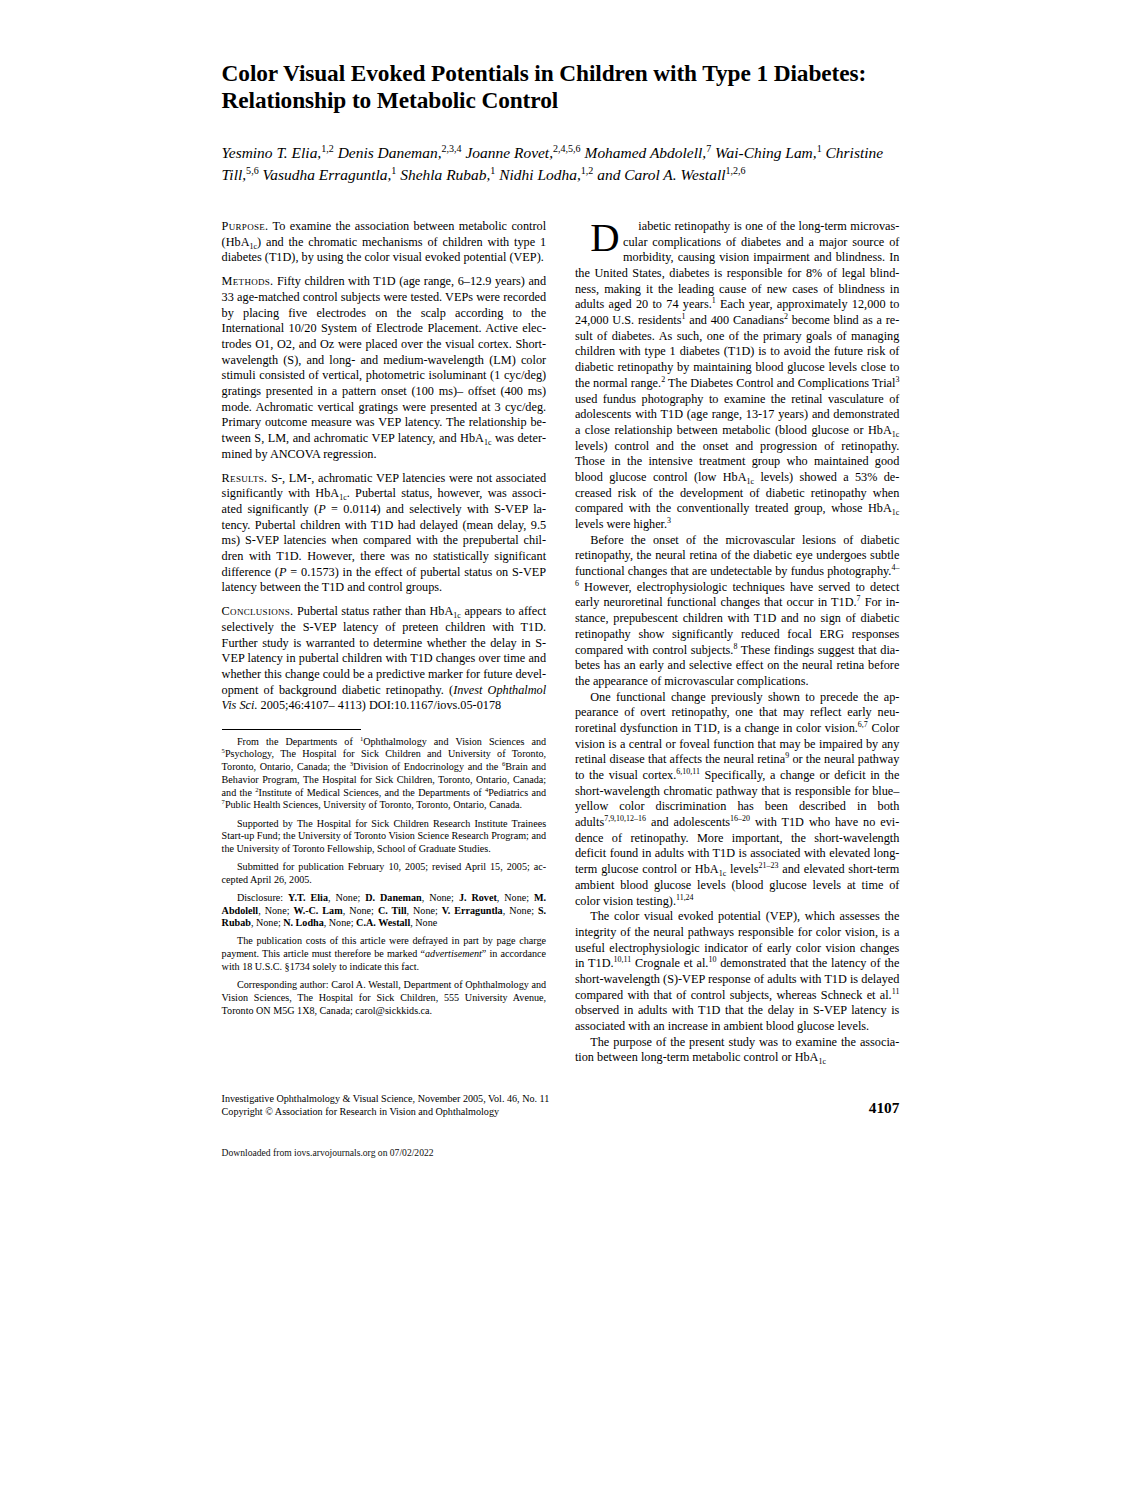Color Visual Evoked Potentials in Children with Type 1 Diabetes: Relationship to Metabolic Control
Yesmino T. Elia,1,2 Denis Daneman,2,3,4 Joanne Rovet,2,4,5,6 Mohamed Abdolell,7 Wai-Ching Lam,1 Christine Till,5,6 Vasudha Erraguntla,1 Shehla Rubab,1 Nidhi Lodha,1,2 and Carol A. Westall1,2,6
Purpose. To examine the association between metabolic control (HbA1c) and the chromatic mechanisms of children with type 1 diabetes (T1D), by using the color visual evoked potential (VEP).
Methods. Fifty children with T1D (age range, 6–12.9 years) and 33 age-matched control subjects were tested. VEPs were recorded by placing five electrodes on the scalp according to the International 10/20 System of Electrode Placement. Active electrodes O1, O2, and Oz were placed over the visual cortex. Short-wavelength (S), and long- and medium-wavelength (LM) color stimuli consisted of vertical, photometric isoluminant (1 cyc/deg) gratings presented in a pattern onset (100 ms)– offset (400 ms) mode. Achromatic vertical gratings were presented at 3 cyc/deg. Primary outcome measure was VEP latency. The relationship between S, LM, and achromatic VEP latency, and HbA1c was determined by ANCOVA regression.
Results. S-, LM-, achromatic VEP latencies were not associated significantly with HbA1c. Pubertal status, however, was associated significantly (P = 0.0114) and selectively with S-VEP latency. Pubertal children with T1D had delayed (mean delay, 9.5 ms) S-VEP latencies when compared with the prepubertal children with T1D. However, there was no statistically significant difference (P = 0.1573) in the effect of pubertal status on S-VEP latency between the T1D and control groups.
Conclusions. Pubertal status rather than HbA1c appears to affect selectively the S-VEP latency of preteen children with T1D. Further study is warranted to determine whether the delay in S-VEP latency in pubertal children with T1D changes over time and whether this change could be a predictive marker for future development of background diabetic retinopathy. (Invest Ophthalmol Vis Sci. 2005;46:4107– 4113) DOI:10.1167/iovs.05-0178
From the Departments of 1Ophthalmology and Vision Sciences and 5Psychology, The Hospital for Sick Children and University of Toronto, Toronto, Ontario, Canada; the 3Division of Endocrinology and the 6Brain and Behavior Program, The Hospital for Sick Children, Toronto, Ontario, Canada; and the 2Institute of Medical Sciences, and the Departments of 4Pediatrics and 7Public Health Sciences, University of Toronto, Toronto, Ontario, Canada.
Supported by The Hospital for Sick Children Research Institute Trainees Start-up Fund; the University of Toronto Vision Science Research Program; and the University of Toronto Fellowship, School of Graduate Studies.
Submitted for publication February 10, 2005; revised April 15, 2005; accepted April 26, 2005.
Disclosure: Y.T. Elia, None; D. Daneman, None; J. Rovet, None; M. Abdolell, None; W.-C. Lam, None; C. Till, None; V. Erraguntla, None; S. Rubab, None; N. Lodha, None; C.A. Westall, None
The publication costs of this article were defrayed in part by page charge payment. This article must therefore be marked “advertisement” in accordance with 18 U.S.C. §1734 solely to indicate this fact.
Corresponding author: Carol A. Westall, Department of Ophthalmology and Vision Sciences, The Hospital for Sick Children, 555 University Avenue, Toronto ON M5G 1X8, Canada; carol@sickkids.ca.
Diabetic retinopathy is one of the long-term microvascular complications of diabetes and a major source of morbidity, causing vision impairment and blindness. In the United States, diabetes is responsible for 8% of legal blindness, making it the leading cause of new cases of blindness in adults aged 20 to 74 years.1 Each year, approximately 12,000 to 24,000 U.S. residents1 and 400 Canadians2 become blind as a result of diabetes. As such, one of the primary goals of managing children with type 1 diabetes (T1D) is to avoid the future risk of diabetic retinopathy by maintaining blood glucose levels close to the normal range.2 The Diabetes Control and Complications Trial3 used fundus photography to examine the retinal vasculature of adolescents with T1D (age range, 13-17 years) and demonstrated a close relationship between metabolic (blood glucose or HbA1c levels) control and the onset and progression of retinopathy. Those in the intensive treatment group who maintained good blood glucose control (low HbA1c levels) showed a 53% decreased risk of the development of diabetic retinopathy when compared with the conventionally treated group, whose HbA1c levels were higher.3
Before the onset of the microvascular lesions of diabetic retinopathy, the neural retina of the diabetic eye undergoes subtle functional changes that are undetectable by fundus photography.4–6 However, electrophysiologic techniques have served to detect early neuroretinal functional changes that occur in T1D.7 For instance, prepubescent children with T1D and no sign of diabetic retinopathy show significantly reduced focal ERG responses compared with control subjects.8 These findings suggest that diabetes has an early and selective effect on the neural retina before the appearance of microvascular complications.
One functional change previously shown to precede the appearance of overt retinopathy, one that may reflect early neuroretinal dysfunction in T1D, is a change in color vision.6,7 Color vision is a central or foveal function that may be impaired by any retinal disease that affects the neural retina9 or the neural pathway to the visual cortex.6,10,11 Specifically, a change or deficit in the short-wavelength chromatic pathway that is responsible for blue–yellow color discrimination has been described in both adults7,9,10,12–16 and adolescents16–20 with T1D who have no evidence of retinopathy. More important, the short-wavelength deficit found in adults with T1D is associated with elevated long-term glucose control or HbA1c levels21–23 and elevated short-term ambient blood glucose levels (blood glucose levels at time of color vision testing).11,24
The color visual evoked potential (VEP), which assesses the integrity of the neural pathways responsible for color vision, is a useful electrophysiologic indicator of early color vision changes in T1D.10,11 Crognale et al.10 demonstrated that the latency of the short-wavelength (S)-VEP response of adults with T1D is delayed compared with that of control subjects, whereas Schneck et al.11 observed in adults with T1D that the delay in S-VEP latency is associated with an increase in ambient blood glucose levels.
The purpose of the present study was to examine the association between long-term metabolic control or HbA1c
Investigative Ophthalmology & Visual Science, November 2005, Vol. 46, No. 11
Copyright © Association for Research in Vision and Ophthalmology 4107
Downloaded from iovs.arvojournals.org on 07/02/2022